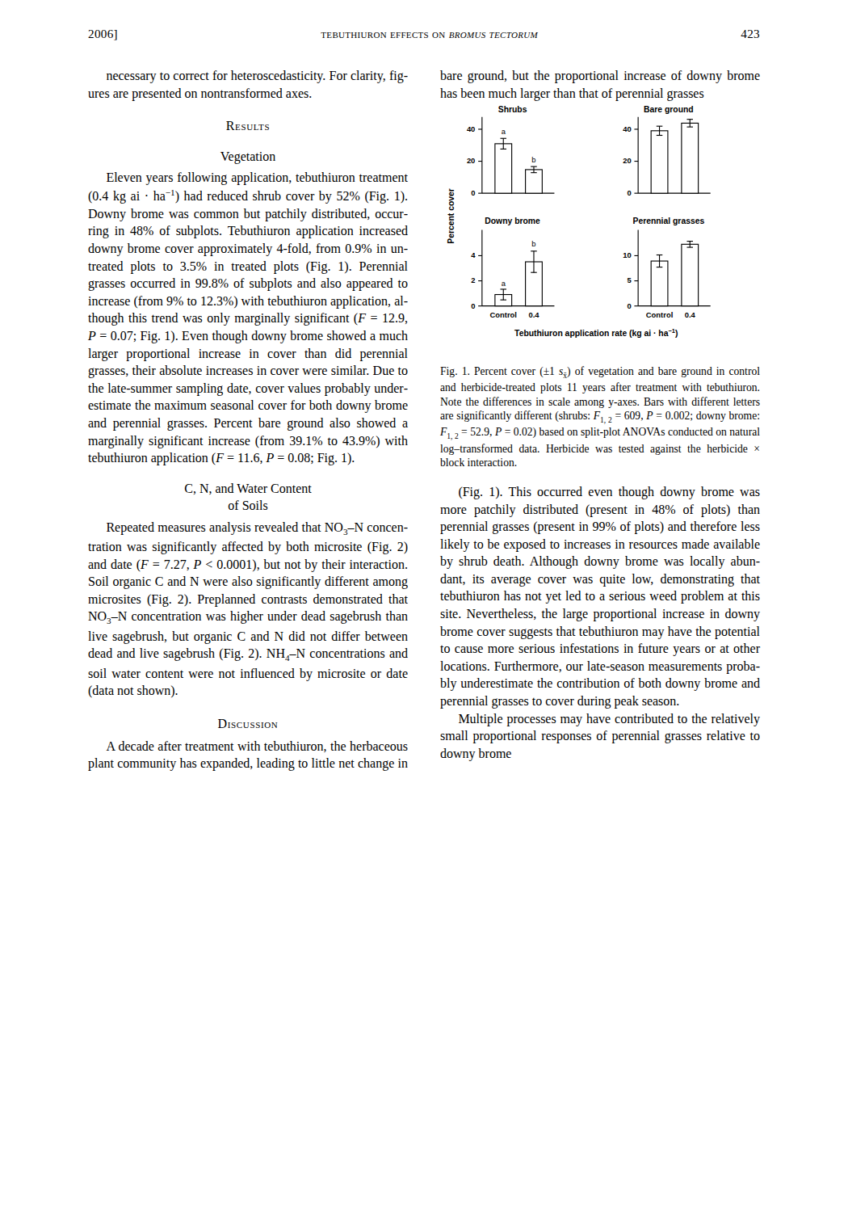2006] Tebuthiuron Effects on Bromus tectorum 423
necessary to correct for heteroscedasticity. For clarity, figures are presented on nontransformed axes.
Results
Vegetation
Eleven years following application, tebuthiuron treatment (0.4 kg ai · ha−1) had reduced shrub cover by 52% (Fig. 1). Downy brome was common but patchily distributed, occurring in 48% of subplots. Tebuthiuron application increased downy brome cover approximately 4-fold, from 0.9% in untreated plots to 3.5% in treated plots (Fig. 1). Perennial grasses occurred in 99.8% of subplots and also appeared to increase (from 9% to 12.3%) with tebuthiuron application, although this trend was only marginally significant (F = 12.9, P = 0.07; Fig. 1). Even though downy brome showed a much larger proportional increase in cover than did perennial grasses, their absolute increases in cover were similar. Due to the late-summer sampling date, cover values probably underestimate the maximum seasonal cover for both downy brome and perennial grasses. Percent bare ground also showed a marginally significant increase (from 39.1% to 43.9%) with tebuthiuron application (F = 11.6, P = 0.08; Fig. 1).
C, N, and Water Content
of Soils
Repeated measures analysis revealed that NO3–N concentration was significantly affected by both microsite (Fig. 2) and date (F = 7.27, P < 0.0001), but not by their interaction. Soil organic C and N were also significantly different among microsites (Fig. 2). Preplanned contrasts demonstrated that NO3–N concentration was higher under dead sagebrush than live sagebrush, but organic C and N did not differ between dead and live sagebrush (Fig. 2). NH4–N concentrations and soil water content were not influenced by microsite or date (data not shown).
Discussion
A decade after treatment with tebuthiuron, the herbaceous plant community has expanded, leading to little net change in bare ground, but the proportional increase of downy brome has been much larger than that of perennial grasses
Shrubs 0 20 40 a b Bare ground 0 20 40 Downy brome 0 2 4 a b Control 0.4 Perennial grasses 0 5 10 Control 0.4 Percent cover Tebuthiuron application rate (kg ai · ha−1)
Fig. 1. Percent cover (±1 sx̄) of vegetation and bare ground in control and herbicide-treated plots 11 years after treatment with tebuthiuron. Note the differences in scale among y-axes. Bars with different letters are significantly different (shrubs: F1, 2 = 609, P = 0.002; downy brome: F1, 2 = 52.9, P = 0.02) based on split-plot ANOVAs conducted on natural log–transformed data. Herbicide was tested against the herbicide × block interaction.
(Fig. 1). This occurred even though downy brome was more patchily distributed (present in 48% of plots) than perennial grasses (present in 99% of plots) and therefore less likely to be exposed to increases in resources made available by shrub death. Although downy brome was locally abundant, its average cover was quite low, demonstrating that tebuthiuron has not yet led to a serious weed problem at this site. Nevertheless, the large proportional increase in downy brome cover suggests that tebuthiuron may have the potential to cause more serious infestations in future years or at other locations. Furthermore, our late-season measurements probably underestimate the contribution of both downy brome and perennial grasses to cover during peak season.
Multiple processes may have contributed to the relatively small proportional responses of perennial grasses relative to downy brome